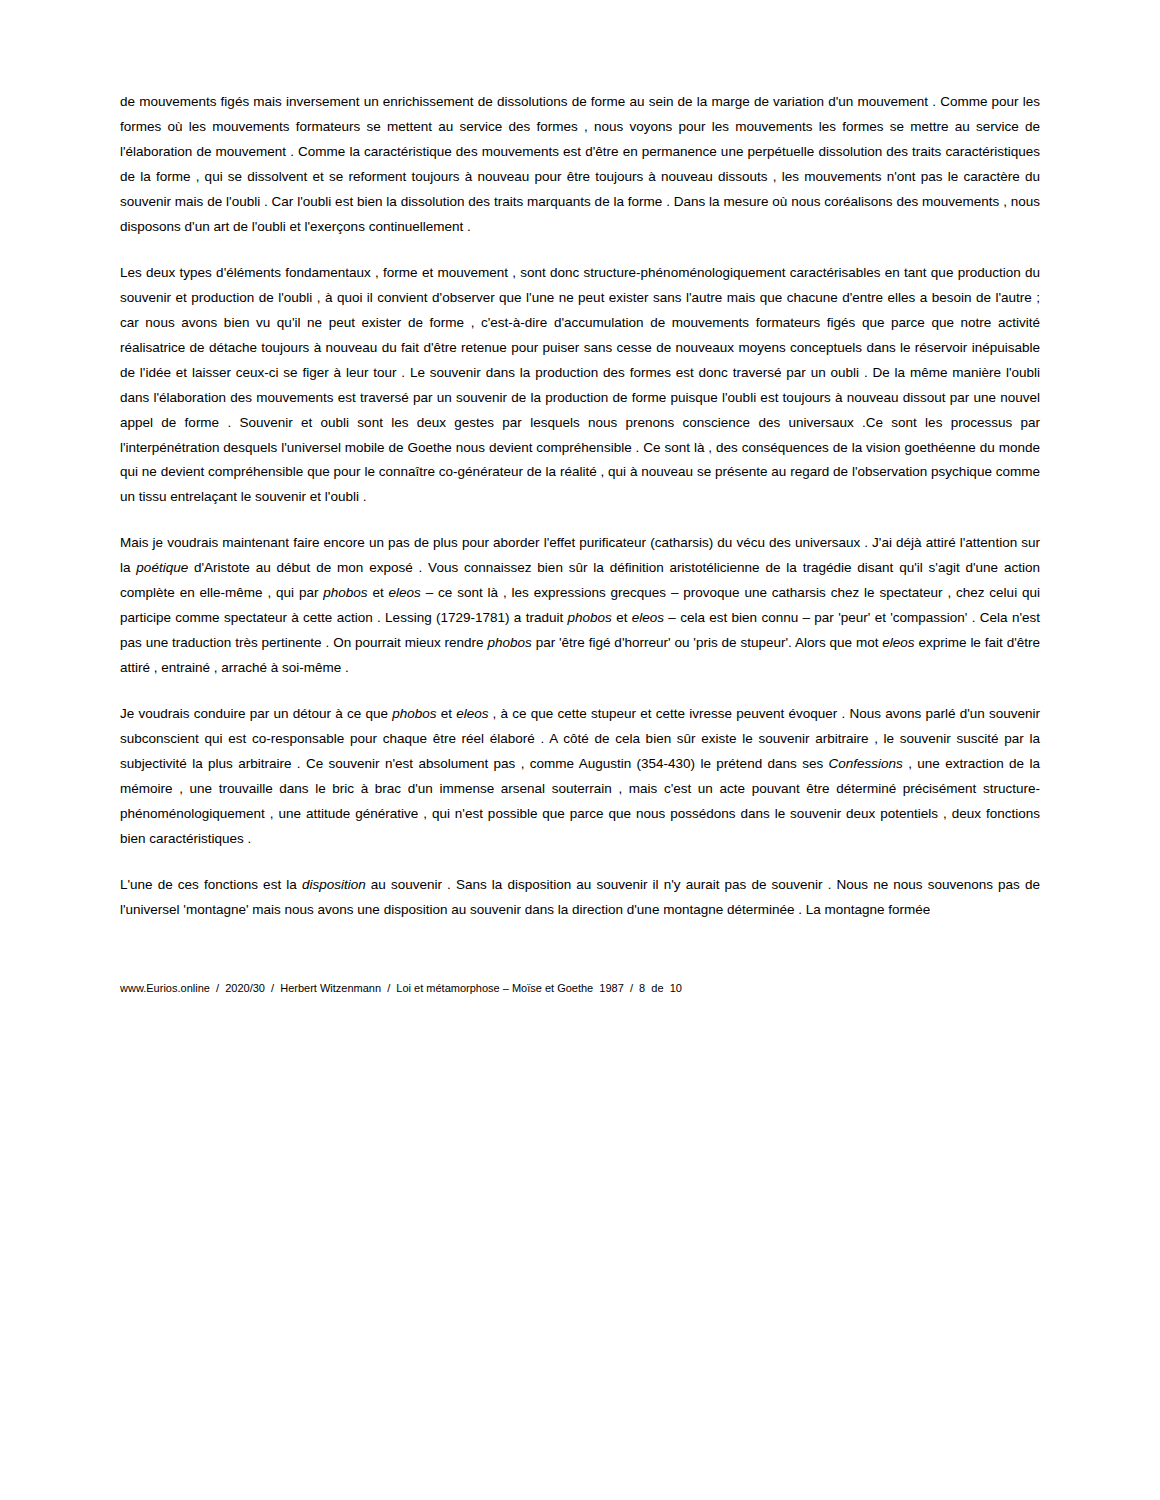de mouvements figés mais inversement un enrichissement de dissolutions de forme au sein de la marge de variation d'un mouvement . Comme pour les formes où les mouvements formateurs se mettent au service des formes , nous voyons pour les mouvements les formes se mettre au service de l'élaboration de mouvement . Comme la caractéristique des mouvements est d'être en permanence une perpétuelle dissolution des traits caractéristiques de la forme , qui se dissolvent et se reforment toujours à nouveau pour être toujours à nouveau dissouts , les mouvements n'ont pas le caractère du souvenir mais de l'oubli . Car l'oubli est bien la dissolution des traits marquants de la forme . Dans la mesure où nous coréalisons des mouvements , nous disposons d'un art de l'oubli et l'exerçons continuellement .
Les deux types d'éléments fondamentaux , forme et mouvement , sont donc structure-phénoménologiquement caractérisables en tant que production du souvenir et production de l'oubli , à quoi il convient d'observer que l'une ne peut exister sans l'autre mais que chacune d'entre elles a besoin de l'autre ; car nous avons bien vu qu'il ne peut exister de forme , c'est-à-dire d'accumulation de mouvements formateurs figés que parce que notre activité réalisatrice de détache toujours à nouveau du fait d'être retenue pour puiser sans cesse de nouveaux moyens conceptuels dans le réservoir inépuisable de l'idée et laisser ceux-ci se figer à leur tour . Le souvenir dans la production des formes est donc traversé par un oubli . De la même manière l'oubli dans l'élaboration des mouvements est traversé par un souvenir de la production de forme puisque l'oubli est toujours à nouveau dissout par une nouvel appel de forme . Souvenir et oubli sont les deux gestes par lesquels nous prenons conscience des universaux .Ce sont les processus par l'interpénétration desquels l'universel mobile de Goethe nous devient compréhensible . Ce sont là , des conséquences de la vision goethéenne du monde qui ne devient compréhensible que pour le connaître co-générateur de la réalité , qui à nouveau se présente au regard de l'observation psychique comme un tissu entrelaçant le souvenir et l'oubli .
Mais je voudrais maintenant faire encore un pas de plus pour aborder l'effet purificateur (catharsis) du vécu des universaux . J'ai déjà attiré l'attention sur la poétique d'Aristote au début de mon exposé . Vous connaissez bien sûr la définition aristotélicienne de la tragédie disant qu'il s'agit d'une action complète en elle-même , qui par phobos et eleos – ce sont là , les expressions grecques – provoque une catharsis chez le spectateur , chez celui qui participe comme spectateur à cette action . Lessing (1729-1781) a traduit phobos et eleos – cela est bien connu – par 'peur' et 'compassion' . Cela n'est pas une traduction très pertinente . On pourrait mieux rendre phobos par 'être figé d'horreur' ou 'pris de stupeur'. Alors que mot eleos exprime le fait d'être attiré , entrainé , arraché à soi-même .
Je voudrais conduire par un détour à ce que phobos et eleos , à ce que cette stupeur et cette ivresse peuvent évoquer . Nous avons parlé d'un souvenir subconscient qui est co-responsable pour chaque être réel élaboré . A côté de cela bien sûr existe le souvenir arbitraire , le souvenir suscité par la subjectivité la plus arbitraire . Ce souvenir n'est absolument pas , comme Augustin (354-430) le prétend dans ses Confessions , une extraction de la mémoire , une trouvaille dans le bric à brac d'un immense arsenal souterrain , mais c'est un acte pouvant être déterminé précisément structure-phénoménologiquement , une attitude générative , qui n'est possible que parce que nous possédons dans le souvenir deux potentiels , deux fonctions bien caractéristiques .
L'une de ces fonctions est la disposition au souvenir . Sans la disposition au souvenir il n'y aurait pas de souvenir . Nous ne nous souvenons pas de l'universel 'montagne' mais nous avons une disposition au souvenir dans la direction d'une montagne déterminée . La montagne formée
www.Eurios.online / 2020/30 / Herbert Witzenmann / Loi et métamorphose – Moïse et Goethe 1987 / 8 de 10